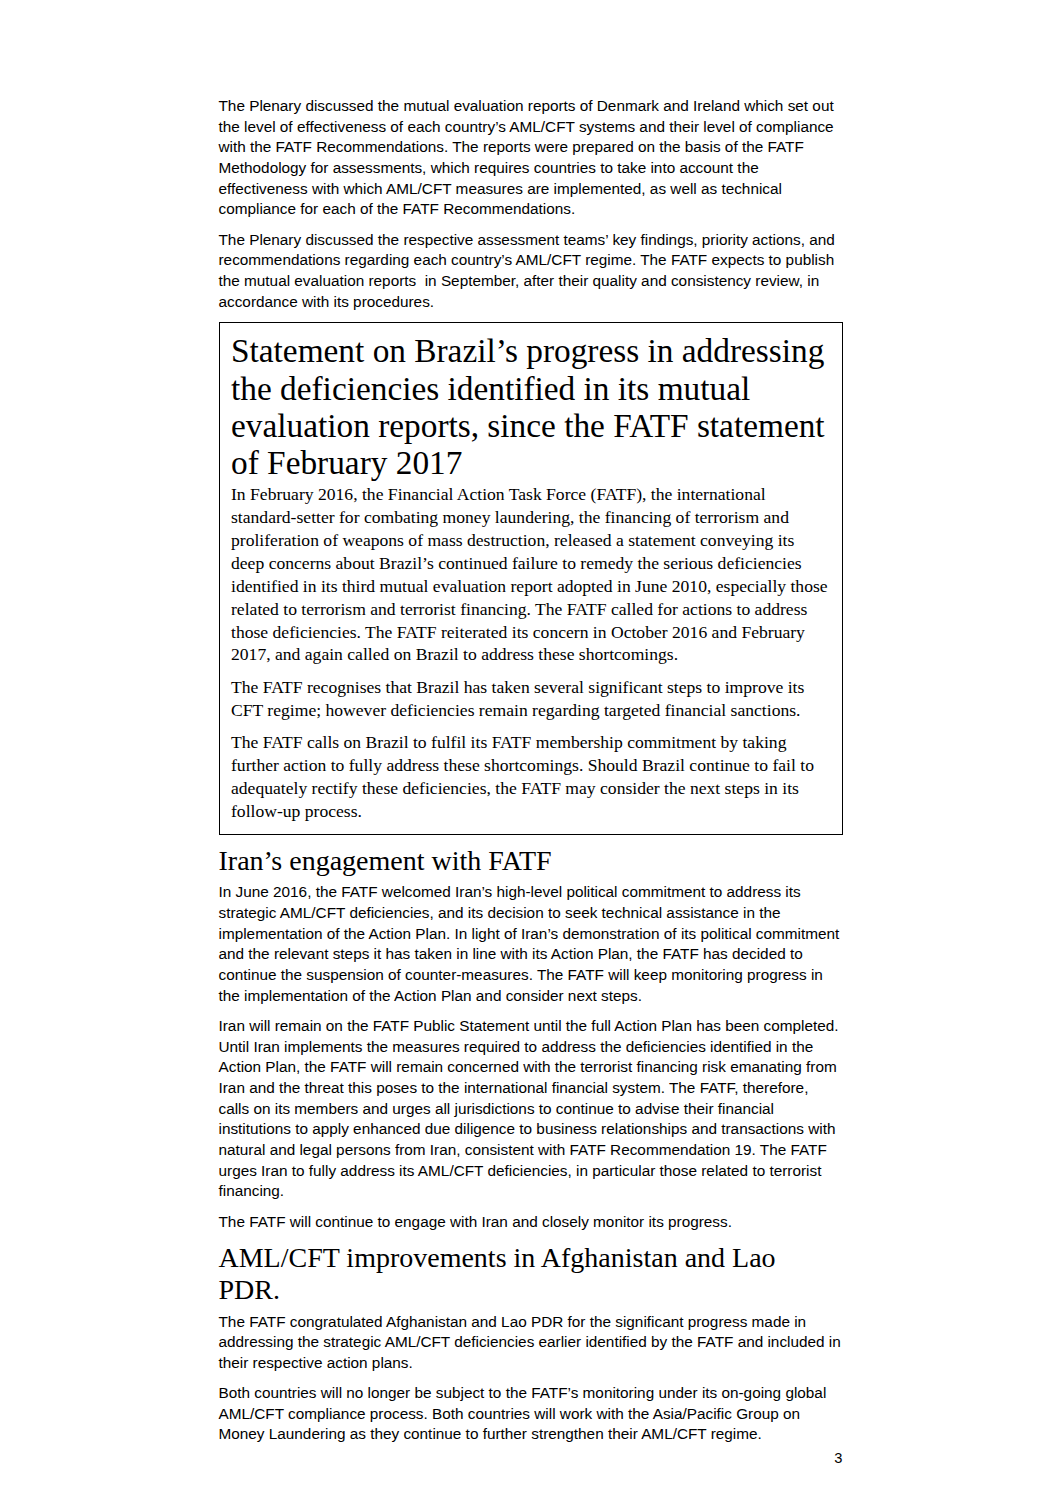The Plenary discussed the mutual evaluation reports of Denmark and Ireland which set out the level of effectiveness of each country’s AML/CFT systems and their level of compliance with the FATF Recommendations. The reports were prepared on the basis of the FATF Methodology for assessments, which requires countries to take into account the effectiveness with which AML/CFT measures are implemented, as well as technical compliance for each of the FATF Recommendations.
The Plenary discussed the respective assessment teams’ key findings, priority actions, and recommendations regarding each country’s AML/CFT regime. The FATF expects to publish the mutual evaluation reports in September, after their quality and consistency review, in accordance with its procedures.
Statement on Brazil’s progress in addressing the deficiencies identified in its mutual evaluation reports, since the FATF statement of February 2017
In February 2016, the Financial Action Task Force (FATF), the international standard-setter for combating money laundering, the financing of terrorism and proliferation of weapons of mass destruction, released a statement conveying its deep concerns about Brazil’s continued failure to remedy the serious deficiencies identified in its third mutual evaluation report adopted in June 2010, especially those related to terrorism and terrorist financing. The FATF called for actions to address those deficiencies. The FATF reiterated its concern in October 2016 and February 2017, and again called on Brazil to address these shortcomings.
The FATF recognises that Brazil has taken several significant steps to improve its CFT regime; however deficiencies remain regarding targeted financial sanctions.
The FATF calls on Brazil to fulfil its FATF membership commitment by taking further action to fully address these shortcomings. Should Brazil continue to fail to adequately rectify these deficiencies, the FATF may consider the next steps in its follow-up process.
Iran’s engagement with FATF
In June 2016, the FATF welcomed Iran’s high-level political commitment to address its strategic AML/CFT deficiencies, and its decision to seek technical assistance in the implementation of the Action Plan. In light of Iran’s demonstration of its political commitment and the relevant steps it has taken in line with its Action Plan, the FATF has decided to continue the suspension of counter-measures. The FATF will keep monitoring progress in the implementation of the Action Plan and consider next steps.
Iran will remain on the FATF Public Statement until the full Action Plan has been completed. Until Iran implements the measures required to address the deficiencies identified in the Action Plan, the FATF will remain concerned with the terrorist financing risk emanating from Iran and the threat this poses to the international financial system. The FATF, therefore, calls on its members and urges all jurisdictions to continue to advise their financial institutions to apply enhanced due diligence to business relationships and transactions with natural and legal persons from Iran, consistent with FATF Recommendation 19. The FATF urges Iran to fully address its AML/CFT deficiencies, in particular those related to terrorist financing.
The FATF will continue to engage with Iran and closely monitor its progress.
AML/CFT improvements in Afghanistan and Lao PDR.
The FATF congratulated Afghanistan and Lao PDR for the significant progress made in addressing the strategic AML/CFT deficiencies earlier identified by the FATF and included in their respective action plans.
Both countries will no longer be subject to the FATF’s monitoring under its on-going global AML/CFT compliance process. Both countries will work with the Asia/Pacific Group on Money Laundering as they continue to further strengthen their AML/CFT regime.
3